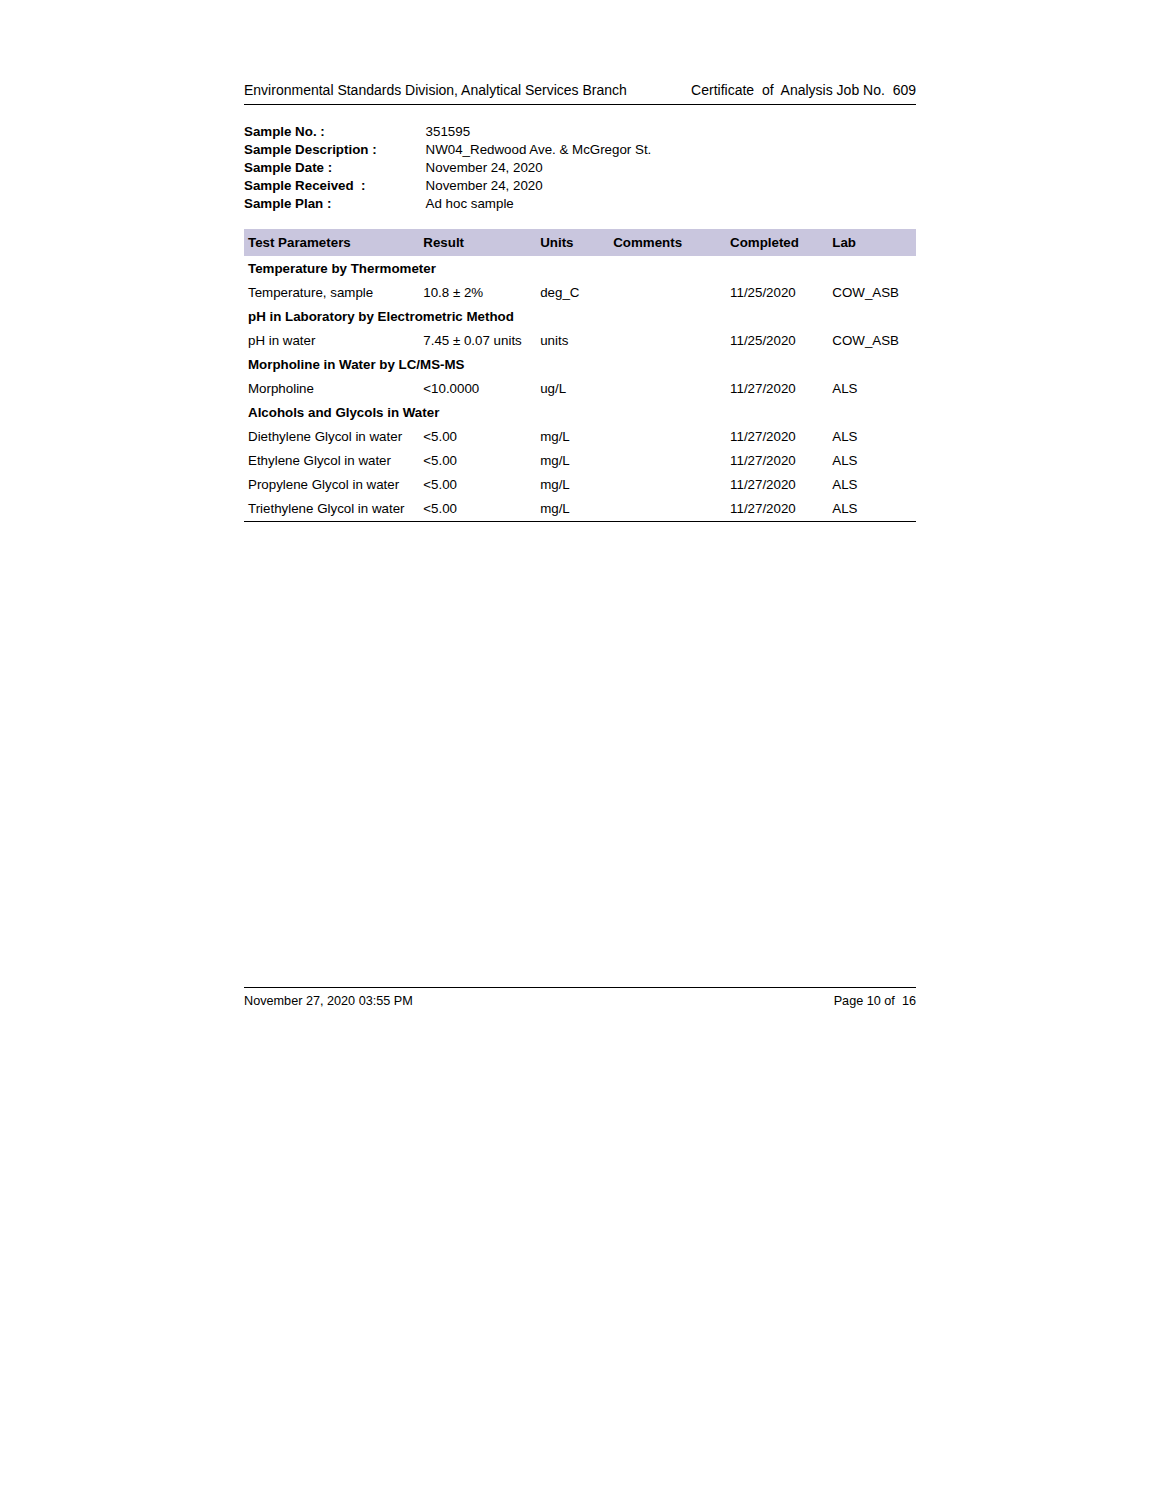Environmental Standards Division, Analytical Services Branch
Certificate of Analysis Job No. 609
| Sample No. : | 351595 |
| Sample Description : | NW04_Redwood Ave. & McGregor St. |
| Sample Date : | November 24, 2020 |
| Sample Received : | November 24, 2020 |
| Sample Plan : | Ad hoc sample |
| Test Parameters | Result | Units | Comments | Completed | Lab |
| --- | --- | --- | --- | --- | --- |
| Temperature by Thermometer |
| Temperature, sample | 10.8 ± 2% | deg_C | | 11/25/2020 | COW_ASB |
| pH in Laboratory by Electrometric Method |
| pH in water | 7.45 ± 0.07 units | units | | 11/25/2020 | COW_ASB |
| Morpholine in Water by LC/MS-MS |
| Morpholine | <10.0000 | ug/L | | 11/27/2020 | ALS |
| Alcohols and Glycols in Water |
| Diethylene Glycol in water | <5.00 | mg/L | | 11/27/2020 | ALS |
| Ethylene Glycol in water | <5.00 | mg/L | | 11/27/2020 | ALS |
| Propylene Glycol in water | <5.00 | mg/L | | 11/27/2020 | ALS |
| Triethylene Glycol in water | <5.00 | mg/L | | 11/27/2020 | ALS |
November 27, 2020 03:55 PM
Page 10 of 16